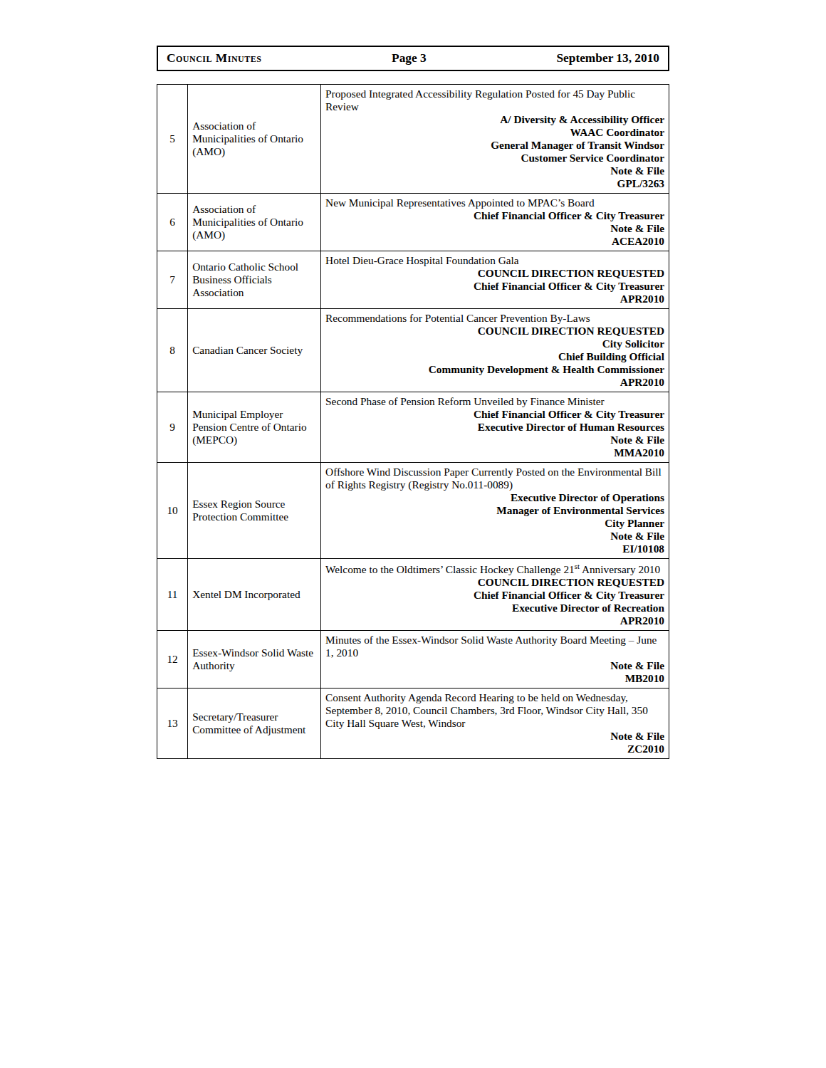Council Minutes Page 3 September 13, 2010
| 5 | Association of Municipalities of Ontario (AMO) | Proposed Integrated Accessibility Regulation Posted for 45 Day Public Review A/ Diversity & Accessibility Officer WAAC Coordinator General Manager of Transit Windsor Customer Service Coordinator Note & File GPL/3263 |
| 6 | Association of Municipalities of Ontario (AMO) | New Municipal Representatives Appointed to MPAC’s Board Chief Financial Officer & City Treasurer Note & File ACEA2010 |
| 7 | Ontario Catholic School Business Officials Association | Hotel Dieu-Grace Hospital Foundation Gala COUNCIL DIRECTION REQUESTED Chief Financial Officer & City Treasurer APR2010 |
| 8 | Canadian Cancer Society | Recommendations for Potential Cancer Prevention By-Laws COUNCIL DIRECTION REQUESTED City Solicitor Chief Building Official Community Development & Health Commissioner APR2010 |
| 9 | Municipal Employer Pension Centre of Ontario (MEPCO) | Second Phase of Pension Reform Unveiled by Finance Minister Chief Financial Officer & City Treasurer Executive Director of Human Resources Note & File MMA2010 |
| 10 | Essex Region Source Protection Committee | Offshore Wind Discussion Paper Currently Posted on the Environmental Bill of Rights Registry (Registry No.011-0089) Executive Director of Operations Manager of Environmental Services City Planner Note & File EI/10108 |
| 11 | Xentel DM Incorporated | Welcome to the Oldtimers’ Classic Hockey Challenge 21 st Anniversary 2010 COUNCIL DIRECTION REQUESTED Chief Financial Officer & City Treasurer Executive Director of Recreation APR2010 |
| 12 | Essex-Windsor Solid Waste Authority | Minutes of the Essex-Windsor Solid Waste Authority Board Meeting – June 1, 2010 Note & File MB2010 |
| 13 | Secretary/Treasurer Committee of Adjustment | Consent Authority Agenda Record Hearing to be held on Wednesday, September 8, 2010, Council Chambers, 3rd Floor, Windsor City Hall, 350 City Hall Square West, Windsor Note & File ZC2010 |